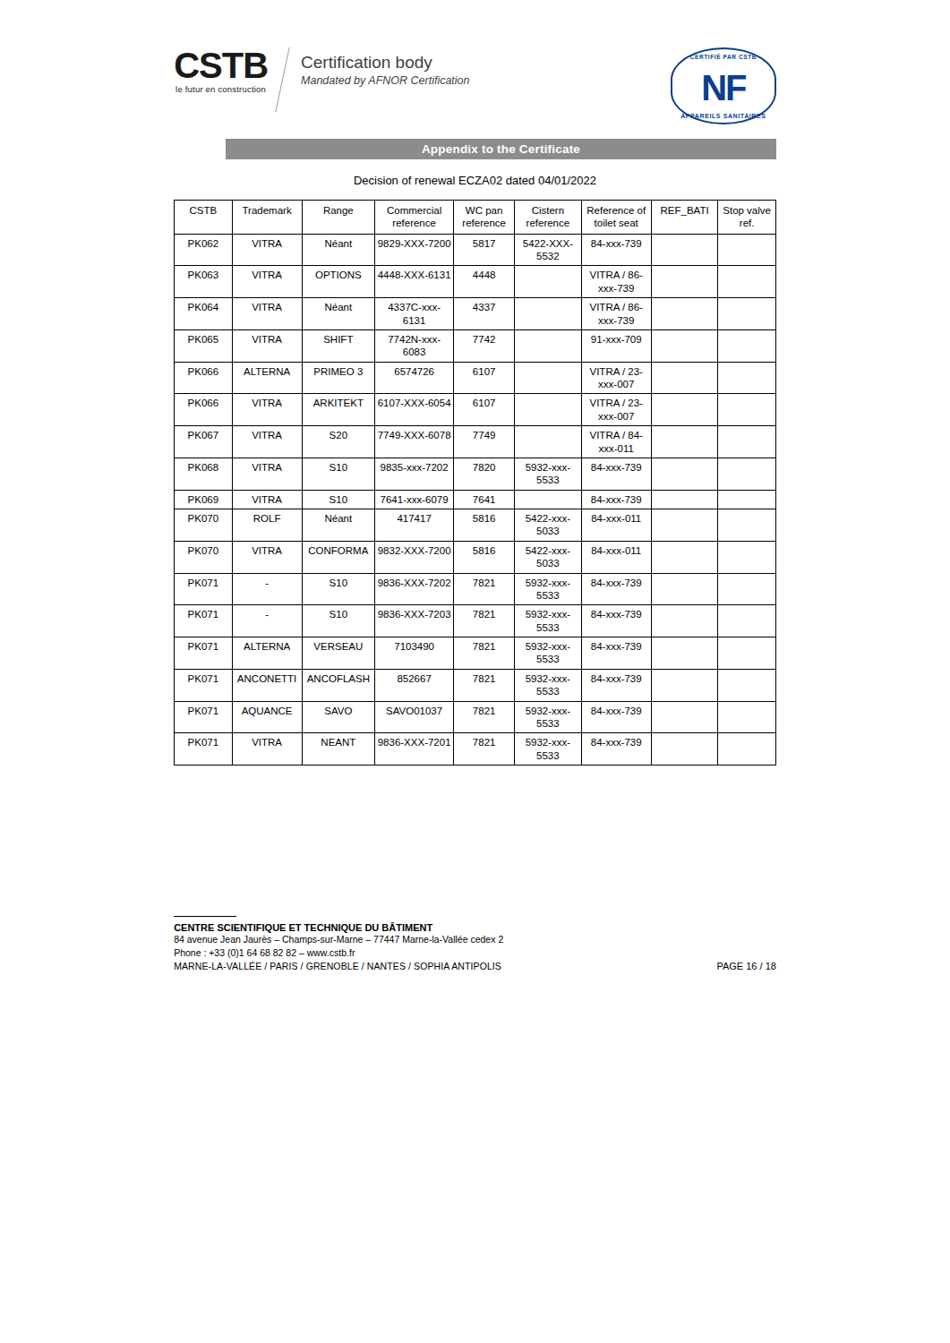CSTB
le futur en construction
Certification body
Mandated by AFNOR Certification
CERTIFIÉ PAR CSTB
NF
APPAREILS SANITAIRES
Appendix to the Certificate
Decision of renewal ECZA02 dated 04/01/2022
| CSTB | Trademark | Range | Commercial reference | WC pan reference | Cistern reference | Reference of toilet seat | REF_BATI | Stop valve ref. |
| --- | --- | --- | --- | --- | --- | --- | --- | --- |
| PK062 | VITRA | Néant | 9829-XXX-7200 | 5817 | 5422-XXX-5532 | 84-xxx-739 | | |
| PK063 | VITRA | OPTIONS | 4448-XXX-6131 | 4448 | | VITRA / 86-xxx-739 | | |
| PK064 | VITRA | Néant | 4337C-xxx-6131 | 4337 | | VITRA / 86-xxx-739 | | |
| PK065 | VITRA | SHIFT | 7742N-xxx-6083 | 7742 | | 91-xxx-709 | | |
| PK066 | ALTERNA | PRIMEO 3 | 6574726 | 6107 | | VITRA / 23-xxx-007 | | |
| PK066 | VITRA | ARKITEKT | 6107-XXX-6054 | 6107 | | VITRA / 23-xxx-007 | | |
| PK067 | VITRA | S20 | 7749-XXX-6078 | 7749 | | VITRA / 84-xxx-011 | | |
| PK068 | VITRA | S10 | 9835-xxx-7202 | 7820 | 5932-xxx-5533 | 84-xxx-739 | | |
| PK069 | VITRA | S10 | 7641-xxx-6079 | 7641 | | 84-xxx-739 | | |
| PK070 | ROLF | Néant | 417417 | 5816 | 5422-xxx-5033 | 84-xxx-011 | | |
| PK070 | VITRA | CONFORMA | 9832-XXX-7200 | 5816 | 5422-xxx-5033 | 84-xxx-011 | | |
| PK071 | - | S10 | 9836-XXX-7202 | 7821 | 5932-xxx-5533 | 84-xxx-739 | | |
| PK071 | - | S10 | 9836-XXX-7203 | 7821 | 5932-xxx-5533 | 84-xxx-739 | | |
| PK071 | ALTERNA | VERSEAU | 7103490 | 7821 | 5932-xxx-5533 | 84-xxx-739 | | |
| PK071 | ANCONETTI | ANCOFLASH | 852667 | 7821 | 5932-xxx-5533 | 84-xxx-739 | | |
| PK071 | AQUANCE | SAVO | SAVO01037 | 7821 | 5932-xxx-5533 | 84-xxx-739 | | |
| PK071 | VITRA | NEANT | 9836-XXX-7201 | 7821 | 5932-xxx-5533 | 84-xxx-739 | | |
CENTRE SCIENTIFIQUE ET TECHNIQUE DU BÂTIMENT
84 avenue Jean Jaurès – Champs-sur-Marne – 77447 Marne-la-Vallée cedex 2
Phone : +33 (0)1 64 68 82 82 – www.cstb.fr
MARNE-LA-VALLÉE / PARIS / GRENOBLE / NANTES / SOPHIA ANTIPOLIS
PAGE 16 / 18